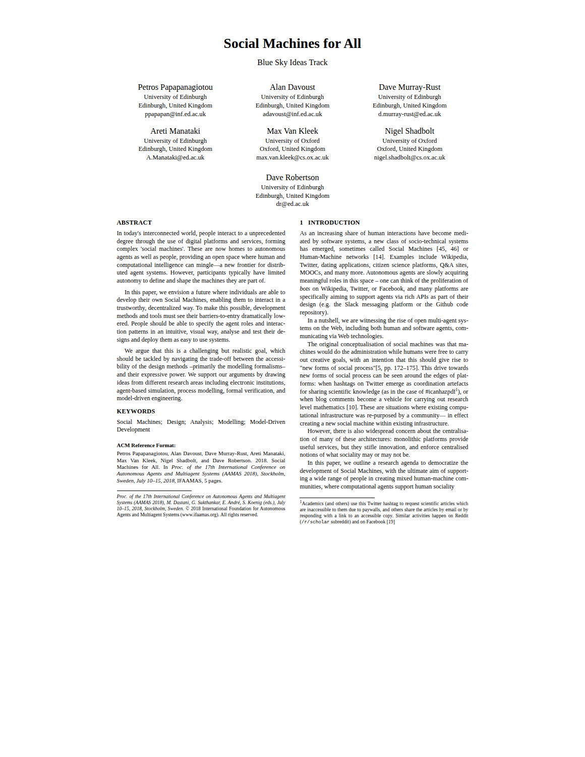Social Machines for All
Blue Sky Ideas Track
| Petros Papapanagiotou University of Edinburgh Edinburgh, United Kingdom ppapapan@inf.ed.ac.uk | Alan Davoust University of Edinburgh Edinburgh, United Kingdom adavoust@inf.ed.ac.uk | Dave Murray-Rust University of Edinburgh Edinburgh, United Kingdom d.murray-rust@ed.ac.uk |
| Areti Manataki University of Edinburgh Edinburgh, United Kingdom A.Manataki@ed.ac.uk | Max Van Kleek University of Oxford Oxford, United Kingdom max.van.kleek@cs.ox.ac.uk | Nigel Shadbolt University of Oxford Oxford, United Kingdom nigel.shadbolt@cs.ox.ac.uk |
Dave Robertson
University of Edinburgh
Edinburgh, United Kingdom
dr@ed.ac.uk
Abstract
In today's interconnected world, people interact to a unprecedented degree through the use of digital platforms and services, forming complex 'social machines'. These are now homes to autonomous agents as well as people, providing an open space where human and computational intelligence can mingle—a new frontier for distributed agent systems. However, participants typically have limited autonomy to define and shape the machines they are part of.
In this paper, we envision a future where individuals are able to develop their own Social Machines, enabling them to interact in a trustworthy, decentralized way. To make this possible, development methods and tools must see their barriers-to-entry dramatically lowered. People should be able to specify the agent roles and interaction patterns in an intuitive, visual way, analyse and test their designs and deploy them as easy to use systems.
We argue that this is a challenging but realistic goal, which should be tackled by navigating the trade-off between the accessibility of the design methods –primarily the modelling formalisms– and their expressive power. We support our arguments by drawing ideas from different research areas including electronic institutions, agent-based simulation, process modelling, formal verification, and model-driven engineering.
Keywords
Social Machines; Design; Analysis; Modelling; Model-Driven Development
ACM Reference Format:
Petros Papapanagiotou, Alan Davoust, Dave Murray-Rust, Areti Manataki, Max Van Kleek, Nigel Shadbolt, and Dave Robertson. 2018. Social Machines for All. In Proc. of the 17th International Conference on Autonomous Agents and Multiagent Systems (AAMAS 2018), Stockholm, Sweden, July 10–15, 2018, IFAAMAS, 5 pages.
Proc. of the 17th International Conference on Autonomous Agents and Multiagent Systems (AAMAS 2018), M. Dastani, G. Sukthankar, E. André, S. Koenig (eds.), July 10–15, 2018, Stockholm, Sweden. © 2018 International Foundation for Autonomous Agents and Multiagent Systems (www.ifaamas.org). All rights reserved.
1 Introduction
As an increasing share of human interactions have become mediated by software systems, a new class of socio-technical systems has emerged, sometimes called Social Machines [45, 46] or Human-Machine networks [14]. Examples include Wikipedia, Twitter, dating applications, citizen science platforms, Q&A sites, MOOCs, and many more. Autonomous agents are slowly acquiring meaningful roles in this space – one can think of the proliferation of bots on Wikipedia, Twitter, or Facebook, and many platforms are specifically aiming to support agents via rich APIs as part of their design (e.g. the Slack messaging platform or the Github code repository).
In a nutshell, we are witnessing the rise of open multi-agent systems on the Web, including both human and software agents, communicating via Web technologies.
The original conceptualisation of social machines was that machines would do the administration while humans were free to carry out creative goals, with an intention that this should give rise to "new forms of social process"[5, pp. 172–175]. This drive towards new forms of social process can be seen around the edges of platforms: when hashtags on Twitter emerge as coordination artefacts for sharing scientific knowledge (as in the case of #icanhazpdf1), or when blog comments become a vehicle for carrying out research level mathematics [10]. These are situations where existing computational infrastructure was re-purposed by a community— in effect creating a new social machine within existing infrastructure.
However, there is also widespread concern about the centralisation of many of these architectures: monolithic platforms provide useful services, but they stifle innovation, and enforce centralised notions of what sociality may or may not be.
In this paper, we outline a research agenda to democratize the development of Social Machines, with the ultimate aim of supporting a wide range of people in creating mixed human-machine communities, where computational agents support human sociality
1Academics (and others) use this Twitter hashtag to request scientific articles which are inaccessible to them due to paywalls, and others share the articles by email or by responding with a link to an accessible copy. Similar activities happen on Reddit (/r/scholar subreddit) and on Facebook [19]